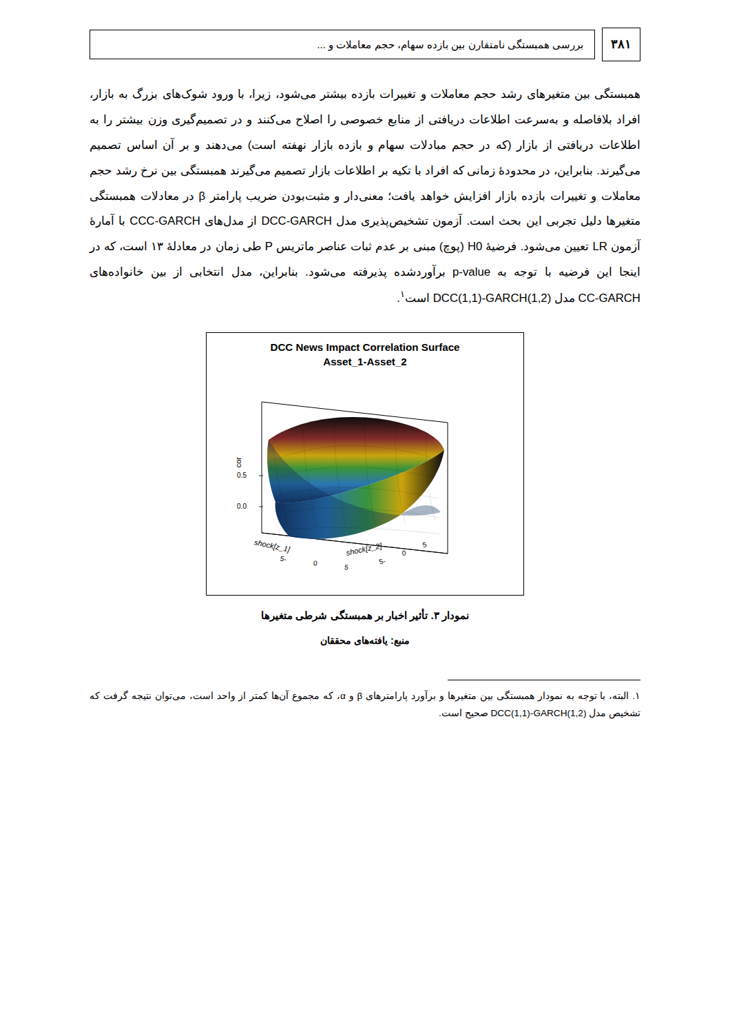۳۸۱
بررسی همبستگی نامتقارن بین بازده سهام، حجم معاملات و ...
همبستگی بین متغیرهای رشد حجم معاملات و تغییرات بازده بیشتر می‌شود، زیرا، با ورود شوک‌های بزرگ به بازار، افراد بلافاصله و به‌سرعت اطلاعات دریافتی از منابع خصوصی را اصلاح می‌کنند و در تصمیم‌گیری وزن بیشتر را به اطلاعات دریافتی از بازار (که در حجم مبادلات سهام و بازده بازار نهفته است) می‌دهند و بر آن اساس تصمیم می‌گیرند. بنابراین، در محدودۀ زمانی که افراد با تکیه بر اطلاعات بازار تصمیم می‌گیرند همبستگی بین نرخ رشد حجم معاملات و تغییرات بازده بازار افزایش خواهد یافت؛ معنی‌دار و مثبت‌بودن ضریب پارامتر β در معادلات همبستگی متغیرها دلیل تجربی این بحث است. آزمون تشخیص‌پذیری مدل DCC-GARCH از مدل‌های CCC-GARCH با آمارۀ آزمون LR تعیین می‌شود. فرضیۀ H0 (پوچ) مبنی بر عدم ثبات عناصر ماتریس P طی زمان در معادلۀ ۱۳ است، که در اینجا این فرضیه با توجه به p-value برآوردشده پذیرفته می‌شود. بنابراین، مدل انتخابی از بین خانواده‌های CC-GARCH مدل DCC(1,1)-GARCH(1,2) است۱.
DCC News Impact Correlation Surface
Asset_1-Asset_2
cor 0.5 0.0 -5 0 5 shock[z_1] 5 0 -5 shock[z_2]
نمودار ۳. تأثیر اخبار بر همبستگی شرطی متغیرها
منبع: یافته‌های محققان
۱. البته، با توجه به نمودار همبستگی بین متغیرها و برآورد پارامترهای β و α، که مجموع آن‌ها کمتر از واحد است، می‌توان نتیجه گرفت که تشخیص مدل DCC(1,1)-GARCH(1,2) صحیح است.